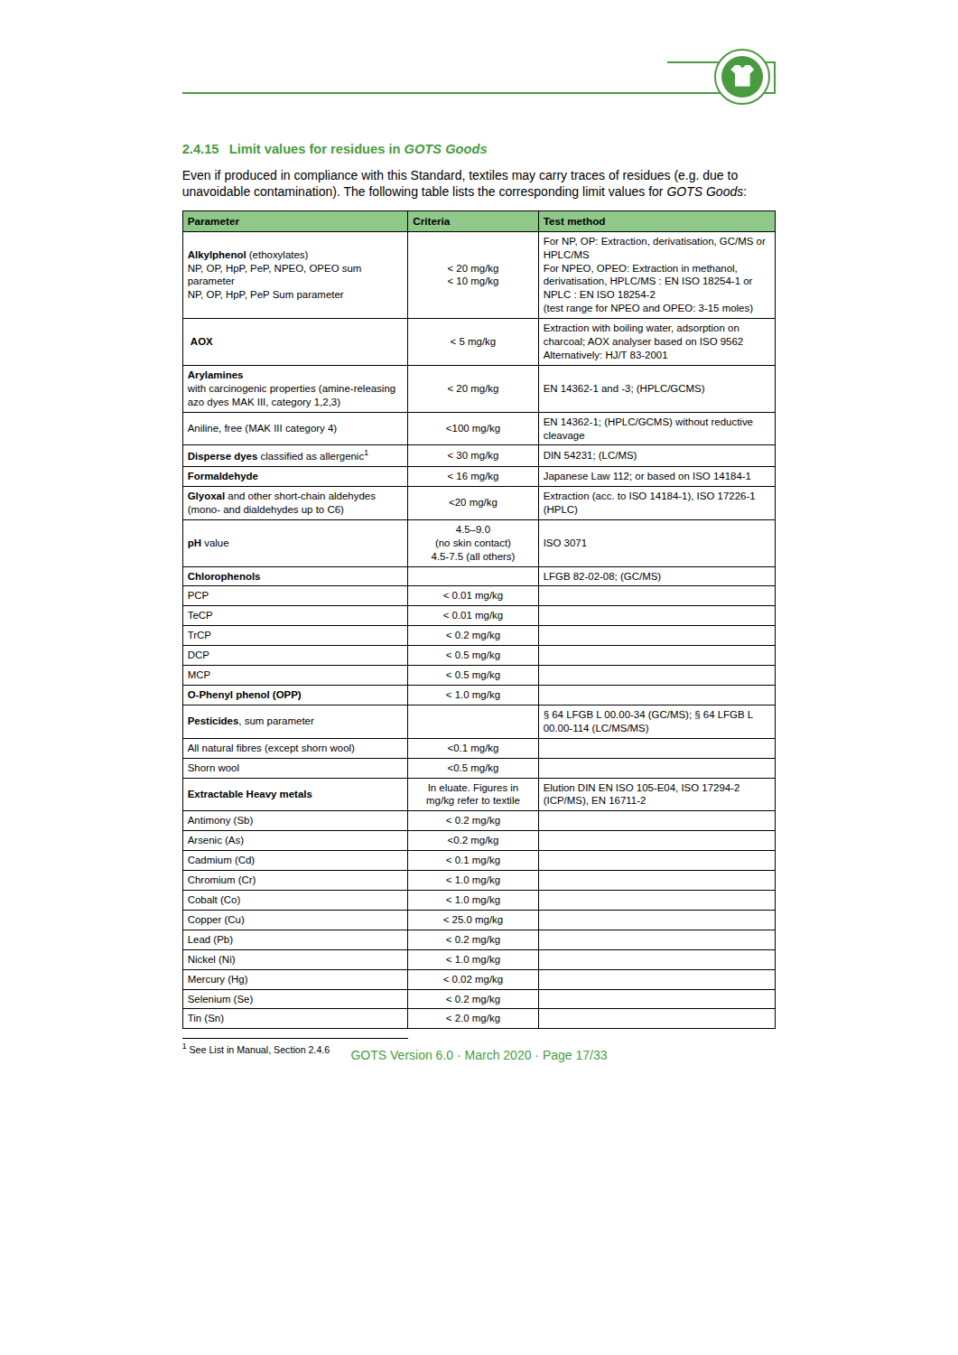2.4.15 Limit values for residues in GOTS Goods
Even if produced in compliance with this Standard, textiles may carry traces of residues (e.g. due to unavoidable contamination). The following table lists the corresponding limit values for GOTS Goods:
| Parameter | Criteria | Test method |
| --- | --- | --- |
| Alkylphenol (ethoxylates) NP, OP, HpP, PeP, NPEO, OPEO sum parameter NP, OP, HpP, PeP Sum parameter | < 20 mg/kg < 10 mg/kg | For NP, OP: Extraction, derivatisation, GC/MS or HPLC/MS For NPEO, OPEO: Extraction in methanol, derivatisation, HPLC/MS : EN ISO 18254-1 or NPLC : EN ISO 18254-2 (test range for NPEO and OPEO: 3-15 moles) |
| AOX | < 5 mg/kg | Extraction with boiling water, adsorption on charcoal; AOX analyser based on ISO 9562 Alternatively: HJ/T 83-2001 |
| Arylamines with carcinogenic properties (amine-releasing azo dyes MAK III, category 1,2,3) | < 20 mg/kg | EN 14362-1 and -3; (HPLC/GCMS) |
| Aniline, free (MAK III category 4) | <100 mg/kg | EN 14362-1; (HPLC/GCMS) without reductive cleavage |
| Disperse dyes classified as allergenic 1 | < 30 mg/kg | DIN 54231; (LC/MS) |
| Formaldehyde | < 16 mg/kg | Japanese Law 112; or based on ISO 14184-1 |
| Glyoxal and other short-chain aldehydes (mono- and dialdehydes up to C6) | <20 mg/kg | Extraction (acc. to ISO 14184-1), ISO 17226-1 (HPLC) |
| pH value | 4.5–9.0 (no skin contact) 4.5-7.5 (all others) | ISO 3071 |
| Chlorophenols | | LFGB 82-02-08; (GC/MS) |
| PCP | < 0.01 mg/kg | |
| TeCP | < 0.01 mg/kg | |
| TrCP | < 0.2 mg/kg | |
| DCP | < 0.5 mg/kg | |
| MCP | < 0.5 mg/kg | |
| O-Phenyl phenol (OPP) | < 1.0 mg/kg | |
| Pesticides , sum parameter | | § 64 LFGB L 00.00-34 (GC/MS); § 64 LFGB L 00.00-114 (LC/MS/MS) |
| All natural fibres (except shorn wool) | <0.1 mg/kg | |
| Shorn wool | <0.5 mg/kg | |
| Extractable Heavy metals | In eluate. Figures in mg/kg refer to textile | Elution DIN EN ISO 105-E04, ISO 17294-2 (ICP/MS), EN 16711-2 |
| Antimony (Sb) | < 0.2 mg/kg | |
| Arsenic (As) | <0.2 mg/kg | |
| Cadmium (Cd) | < 0.1 mg/kg | |
| Chromium (Cr) | < 1.0 mg/kg | |
| Cobalt (Co) | < 1.0 mg/kg | |
| Copper (Cu) | < 25.0 mg/kg | |
| Lead (Pb) | < 0.2 mg/kg | |
| Nickel (Ni) | < 1.0 mg/kg | |
| Mercury (Hg) | < 0.02 mg/kg | |
| Selenium (Se) | < 0.2 mg/kg | |
| Tin (Sn) | < 2.0 mg/kg | |
1 See List in Manual, Section 2.4.6
GOTS Version 6.0 · March 2020 · Page 17/33